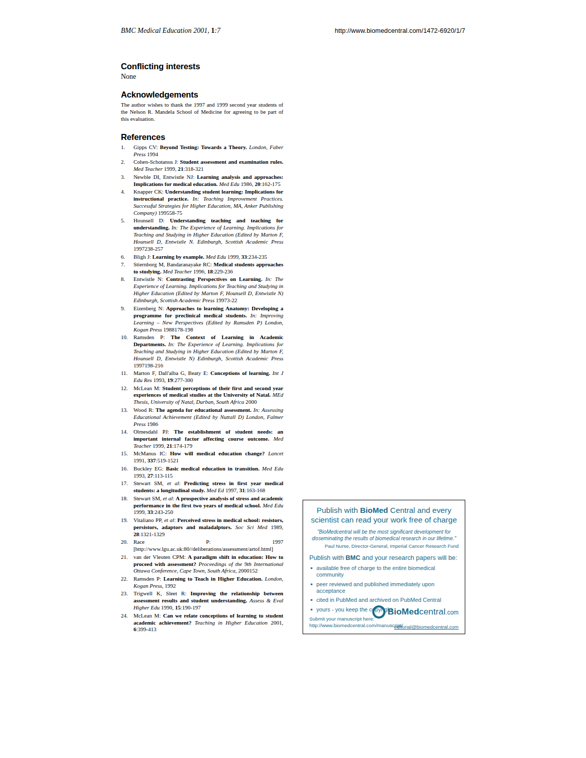BMC Medical Education 2001, 1:7
http://www.biomedcentral.com/1472-6920/1/7
Conflicting interests
None
Acknowledgements
The author wishes to thank the 1997 and 1999 second year students of the Nelson R. Mandela School of Medicine for agreeing to be part of this evaluation.
References
1. Gipps CV: Beyond Testing: Towards a Theory. London, Faber Press 1994
2. Cohen-Schotanus J: Student assessment and examination rules. Med Teacher 1999, 21:318-321
3. Newble DI, Entwistle NJ: Learning analysis and approaches: Implications for medical education. Med Edu 1986, 20:162-175
4. Knapper CK: Understanding student learning: Implications for instructional practice. In: Teaching Improvement Practices. Successful Strategies for Higher Education, MA, Anker Publishing Company) 199558-75
5. Hounsell D: Understanding teaching and teaching for understanding. In: The Experience of Learning. Implications for Teaching and Studying in Higher Education (Edited by Marton F, Hounsell D, Entwistle N. Edinburgh, Scottish Academic Press 1997238-257
6. Bligh J: Learning by example. Med Edu 1999, 33:234-235
7. Stiernborg M, Bandaranayake RC: Medical students approaches to studying. Med Teacher 1996, 18:229-236
8. Entwistle N: Contrasting Perspectives on Learning. In: The Experience of Learning. Implications for Teaching and Studying in Higher Education (Edited by Marton F, Hounsell D, Entwistle N) Edinburgh, Scottish Academic Press 19973-22
9. Eizenberg N: Approaches to learning Anatomy: Developing a programme for preclinical medical students. In: Improving Learning – New Perspectives (Edited by Ramsden P) London, Kogan Press 1988178-198
10. Ramsden P: The Context of Learning in Academic Departments. In: The Experience of Learning. Implications for Teaching and Studying in Higher Education (Edited by Marton F, Hounsell D, Entwistle N) Edinburgh, Scottish Academic Press 1997198-216
11. Marton F, Dall'alba G, Beaty E: Conceptions of learning. Int J Edu Res 1993, 19:277-300
12. McLean M: Student perceptions of their first and second year experiences of medical studies at the University of Natal. MEd Thesis, University of Natal, Durban, South Africa 2000
13. Wood R: The agenda for educational assessment. In: Assessing Educational Achievement (Edited by Nuttall D) London, Falmer Press 1986
14. Olmesdahl PJ: The establishment of student needs: an important internal factor affecting course outcome. Med Teacher 1999, 21:174-179
15. McManus IC: How will medical education change? Lancet 1991, 337:519-1521
16. Buckley EG: Basic medical education in transition. Med Edu 1993, 27:113-115
17. Stewart SM, et al: Predicting stress in first year medical students: a longitudinal study. Med Ed 1997, 31:163-168
18. Stewart SM, et al: A prospective analysis of stress and academic performance in the first two years of medical school. Med Edu 1999, 33:243-250
19. Vitaliano PP, et al: Perceived stress in medical school: resistors, persistors, adaptors and maladalptors. Soc Sci Med 1989, 28:1321-1329
20. Race P: 1997 [http://www.lgu.ac.uk:80//deliberations/assessment/artof.html]
21. van der Vleuten CPM: A paradigm shift in education: How to proceed with assessment? Proceedings of the 9th International Ottawa Conference, Cape Town, South Africa, 2000152
22. Ramsden P: Learning to Teach in Higher Education. London, Kogan Press, 1992
23. Trigwell K, Sleet R: Improving the relationship between assessment results and student understanding. Assess & Eval Higher Edu 1990, 15:190-197
24. McLean M: Can we relate conceptions of learning to student academic achievement? Teaching in Higher Education 2001, 6:399-413
Publish with BioMed Central and every scientist can read your work free of charge
"BioMedcentral will be the most significant development for disseminating the results of biomedical research in our lifetime."
Paul Nurse, Director-General, Imperial Cancer Research Fund
Publish with BMC and your research papers will be:
available free of charge to the entire biomedical community
peer reviewed and published immediately upon acceptance
cited in PubMed and archived on PubMed Central
yours - you keep the copyright
BioMedcentral.com
Submit your manuscript here:
http://www.biomedcentral.com/manuscript/
editorial@biomedcentral.com